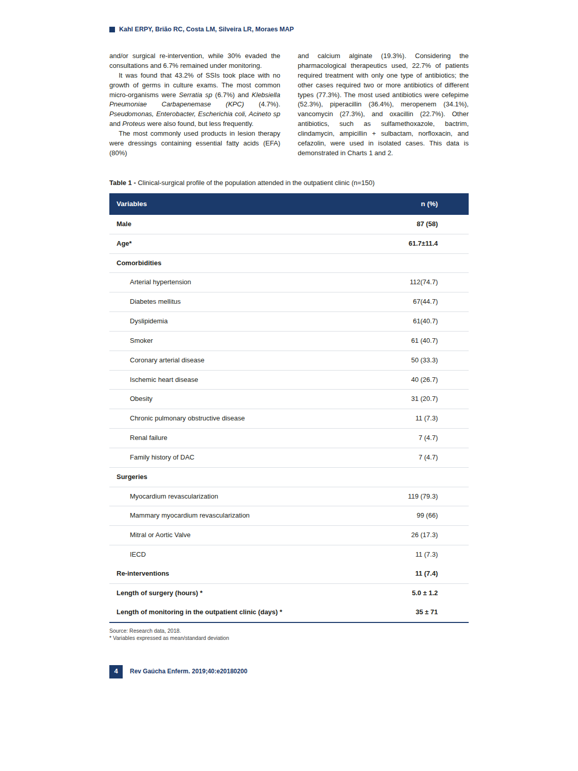Kahl ERPY, Brião RC, Costa LM, Silveira LR, Moraes MAP
and/or surgical re-intervention, while 30% evaded the consultations and 6.7% remained under monitoring.
It was found that 43.2% of SSIs took place with no growth of germs in culture exams. The most common micro-organisms were Serratia sp (6.7%) and Klebsiella Pneumoniae Carbapenemase (KPC) (4.7%). Pseudomonas, Enterobacter, Escherichia coli, Acineto sp and Proteus were also found, but less frequently.
The most commonly used products in lesion therapy were dressings containing essential fatty acids (EFA) (80%)
and calcium alginate (19.3%). Considering the pharmacological therapeutics used, 22.7% of patients required treatment with only one type of antibiotics; the other cases required two or more antibiotics of different types (77.3%). The most used antibiotics were cefepime (52.3%), piperacillin (36.4%), meropenem (34.1%), vancomycin (27.3%), and oxacillin (22.7%). Other antibiotics, such as sulfamethoxazole, bactrim, clindamycin, ampicillin + sulbactam, norfloxacin, and cefazolin, were used in isolated cases. This data is demonstrated in Charts 1 and 2.
Table 1 - Clinical-surgical profile of the population attended in the outpatient clinic (n=150)
| Variables | n (%) |
| --- | --- |
| Male | 87 (58) |
| Age* | 61.7±11.4 |
| Comorbidities | |
| Arterial hypertension | 112(74.7) |
| Diabetes mellitus | 67(44.7) |
| Dyslipidemia | 61(40.7) |
| Smoker | 61 (40.7) |
| Coronary arterial disease | 50 (33.3) |
| Ischemic heart disease | 40 (26.7) |
| Obesity | 31 (20.7) |
| Chronic pulmonary obstructive disease | 11 (7.3) |
| Renal failure | 7 (4.7) |
| Family history of DAC | 7 (4.7) |
| Surgeries | |
| Myocardium revascularization | 119 (79.3) |
| Mammary myocardium revascularization | 99 (66) |
| Mitral or Aortic Valve | 26 (17.3) |
| IECD | 11 (7.3) |
| Re-interventions | 11 (7.4) |
| Length of surgery (hours) * | 5.0 ± 1.2 |
| Length of monitoring in the outpatient clinic (days) * | 35 ± 71 |
Source: Research data, 2018.
* Variables expressed as mean/standard deviation
4 Rev Gaúcha Enferm. 2019;40:e20180200